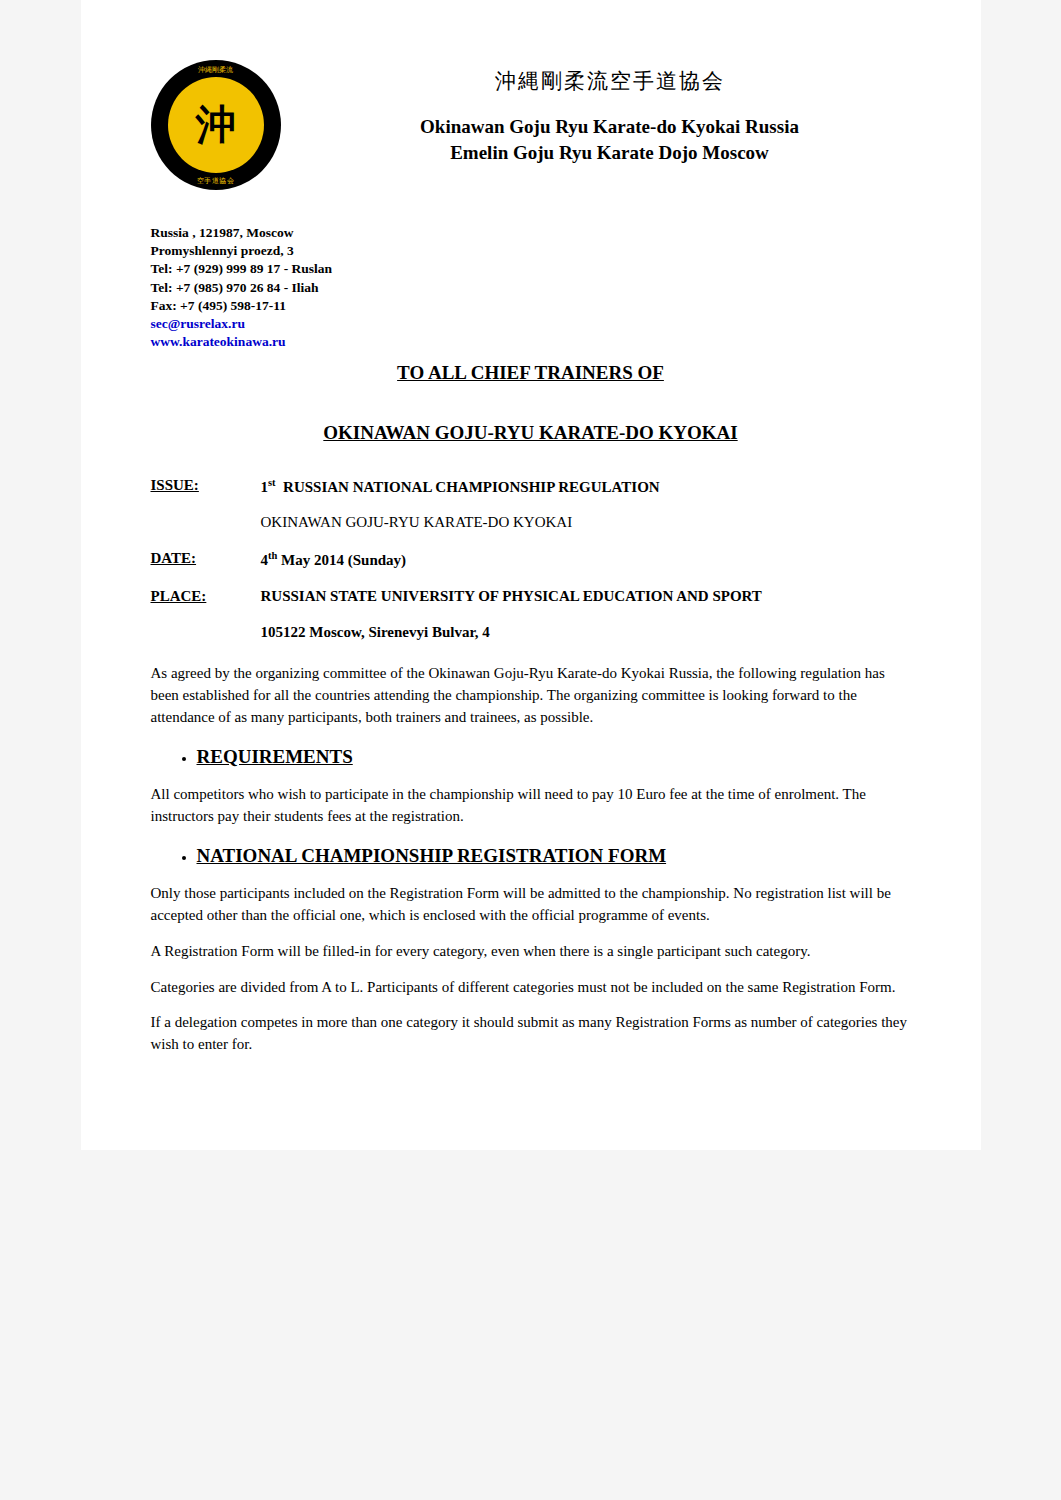沖
沖縄剛柔流
空手道協会
沖縄剛柔流空手道協会
Okinawan Goju Ryu Karate-do Kyokai Russia
Emelin Goju Ryu Karate Dojo Moscow
Russia , 121987, Moscow
Promyshlennyi proezd, 3
Tel: +7 (929) 999 89 17 - Ruslan
Tel: +7 (985) 970 26 84 - Iliah
Fax: +7 (495) 598-17-11
sec@rusrelax.ru
www.karateokinawa.ru
TO ALL CHIEF TRAINERS OF
OKINAWAN GOJU-RYU KARATE-DO KYOKAI
| ISSUE: | 1 st RUSSIAN NATIONAL CHAMPIONSHIP REGULATION |
| | OKINAWAN GOJU-RYU KARATE-DO KYOKAI |
| DATE: | 4 th May 2014 (Sunday) |
| PLACE: | RUSSIAN STATE UNIVERSITY OF PHYSICAL EDUCATION AND SPORT |
| | 105122 Moscow, Sirenevyi Bulvar, 4 |
As agreed by the organizing committee of the Okinawan Goju-Ryu Karate-do Kyokai Russia, the following regulation has been established for all the countries attending the championship. The organizing committee is looking forward to the attendance of as many participants, both trainers and trainees, as possible.
REQUIREMENTS
All competitors who wish to participate in the championship will need to pay 10 Euro fee at the time of enrolment. The instructors pay their students fees at the registration.
NATIONAL CHAMPIONSHIP REGISTRATION FORM
Only those participants included on the Registration Form will be admitted to the championship. No registration list will be accepted other than the official one, which is enclosed with the official programme of events.
A Registration Form will be filled-in for every category, even when there is a single participant such category.
Categories are divided from A to L. Participants of different categories must not be included on the same Registration Form.
If a delegation competes in more than one category it should submit as many Registration Forms as number of categories they wish to enter for.